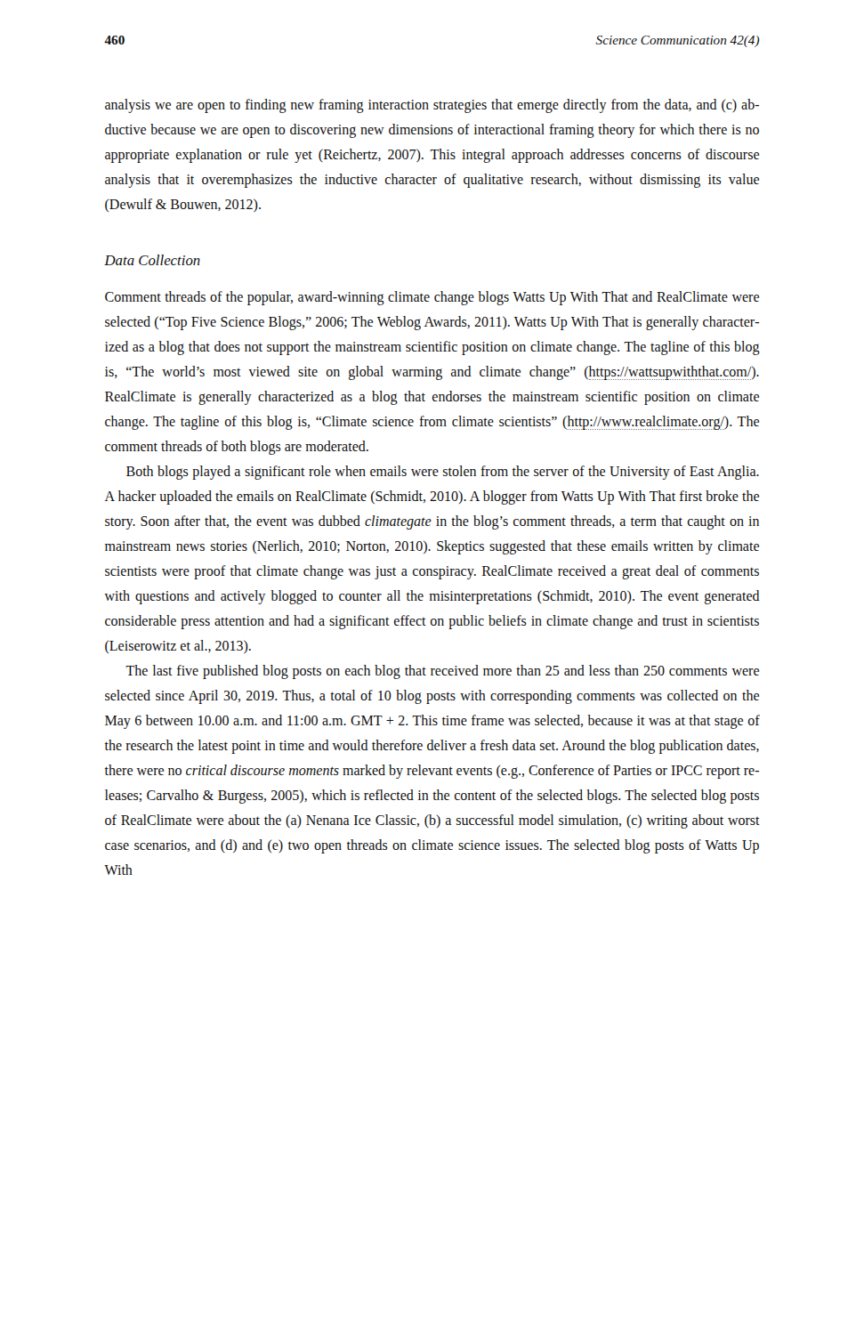460 Science Communication 42(4)
analysis we are open to finding new framing interaction strategies that emerge directly from the data, and (c) abductive because we are open to discovering new dimensions of interactional framing theory for which there is no appropriate explanation or rule yet (Reichertz, 2007). This integral approach addresses concerns of discourse analysis that it overemphasizes the inductive character of qualitative research, without dismissing its value (Dewulf & Bouwen, 2012).
Data Collection
Comment threads of the popular, award-winning climate change blogs Watts Up With That and RealClimate were selected (“Top Five Science Blogs,” 2006; The Weblog Awards, 2011). Watts Up With That is generally characterized as a blog that does not support the mainstream scientific position on climate change. The tagline of this blog is, “The world’s most viewed site on global warming and climate change” (https://wattsupwiththat.com/). RealClimate is generally characterized as a blog that endorses the mainstream scientific position on climate change. The tagline of this blog is, “Climate science from climate scientists” (http://www.realclimate.org/). The comment threads of both blogs are moderated.
Both blogs played a significant role when emails were stolen from the server of the University of East Anglia. A hacker uploaded the emails on RealClimate (Schmidt, 2010). A blogger from Watts Up With That first broke the story. Soon after that, the event was dubbed climategate in the blog’s comment threads, a term that caught on in mainstream news stories (Nerlich, 2010; Norton, 2010). Skeptics suggested that these emails written by climate scientists were proof that climate change was just a conspiracy. RealClimate received a great deal of comments with questions and actively blogged to counter all the misinterpretations (Schmidt, 2010). The event generated considerable press attention and had a significant effect on public beliefs in climate change and trust in scientists (Leiserowitz et al., 2013).
The last five published blog posts on each blog that received more than 25 and less than 250 comments were selected since April 30, 2019. Thus, a total of 10 blog posts with corresponding comments was collected on the May 6 between 10.00 a.m. and 11:00 a.m. GMT + 2. This time frame was selected, because it was at that stage of the research the latest point in time and would therefore deliver a fresh data set. Around the blog publication dates, there were no critical discourse moments marked by relevant events (e.g., Conference of Parties or IPCC report releases; Carvalho & Burgess, 2005), which is reflected in the content of the selected blogs. The selected blog posts of RealClimate were about the (a) Nenana Ice Classic, (b) a successful model simulation, (c) writing about worst case scenarios, and (d) and (e) two open threads on climate science issues. The selected blog posts of Watts Up With